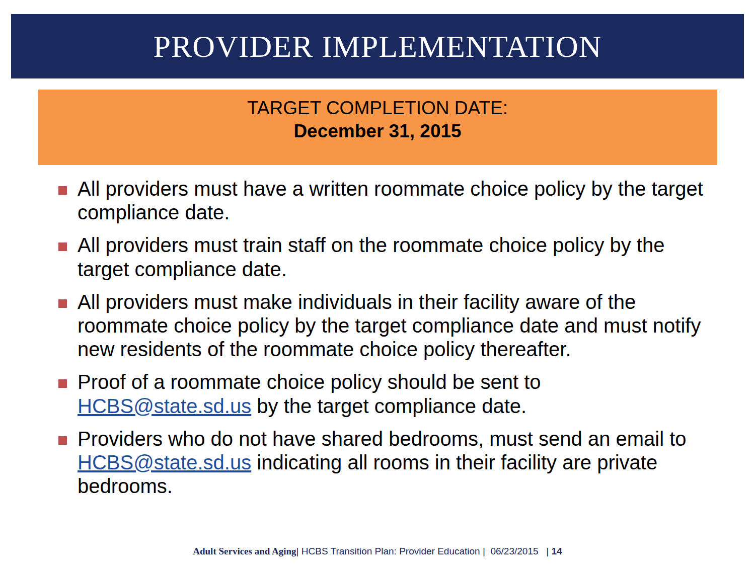PROVIDER IMPLEMENTATION
TARGET COMPLETION DATE:
December 31, 2015
All providers must have a written roommate choice policy by the target compliance date.
All providers must train staff on the roommate choice policy by the target compliance date.
All providers must make individuals in their facility aware of the roommate choice policy by the target compliance date and must notify new residents of the roommate choice policy thereafter.
Proof of a roommate choice policy should be sent to HCBS@state.sd.us by the target compliance date.
Providers who do not have shared bedrooms, must send an email to HCBS@state.sd.us indicating all rooms in their facility are private bedrooms.
Adult Services and Aging| HCBS Transition Plan: Provider Education | 06/23/2015 | 14